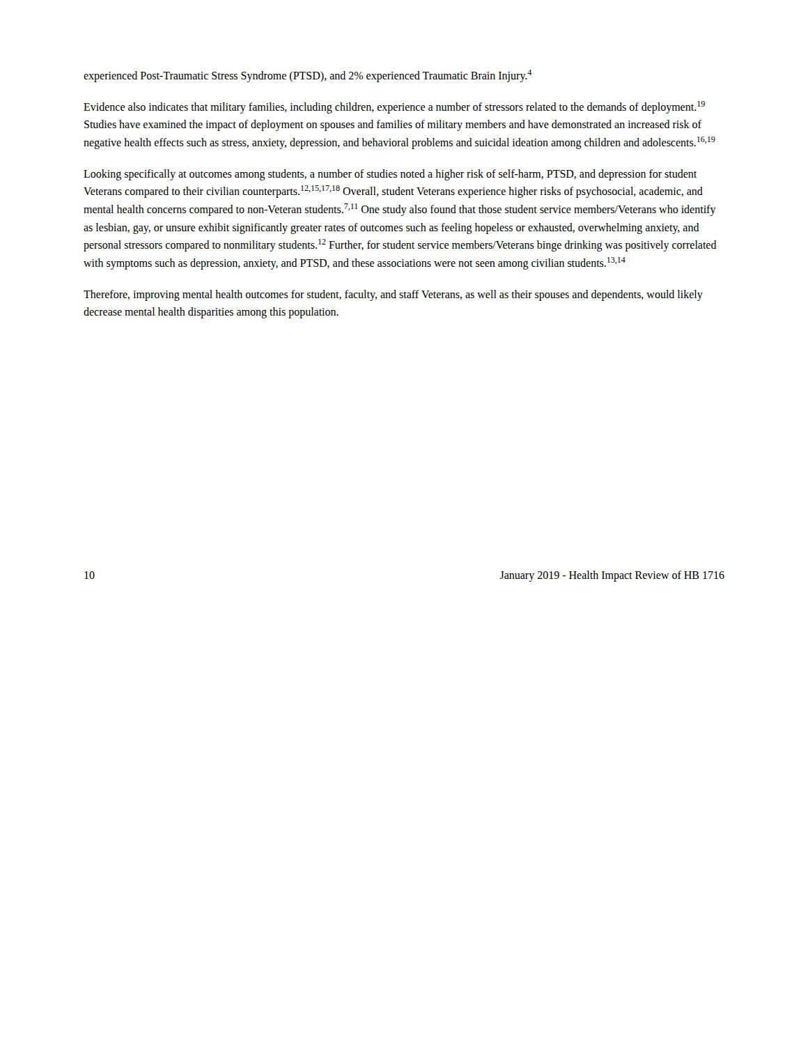experienced Post-Traumatic Stress Syndrome (PTSD), and 2% experienced Traumatic Brain Injury.4
Evidence also indicates that military families, including children, experience a number of stressors related to the demands of deployment.19 Studies have examined the impact of deployment on spouses and families of military members and have demonstrated an increased risk of negative health effects such as stress, anxiety, depression, and behavioral problems and suicidal ideation among children and adolescents.16,19
Looking specifically at outcomes among students, a number of studies noted a higher risk of self-harm, PTSD, and depression for student Veterans compared to their civilian counterparts.12,15,17,18 Overall, student Veterans experience higher risks of psychosocial, academic, and mental health concerns compared to non-Veteran students.7,11 One study also found that those student service members/Veterans who identify as lesbian, gay, or unsure exhibit significantly greater rates of outcomes such as feeling hopeless or exhausted, overwhelming anxiety, and personal stressors compared to nonmilitary students.12 Further, for student service members/Veterans binge drinking was positively correlated with symptoms such as depression, anxiety, and PTSD, and these associations were not seen among civilian students.13,14
Therefore, improving mental health outcomes for student, faculty, and staff Veterans, as well as their spouses and dependents, would likely decrease mental health disparities among this population.
10 January 2019 - Health Impact Review of HB 1716